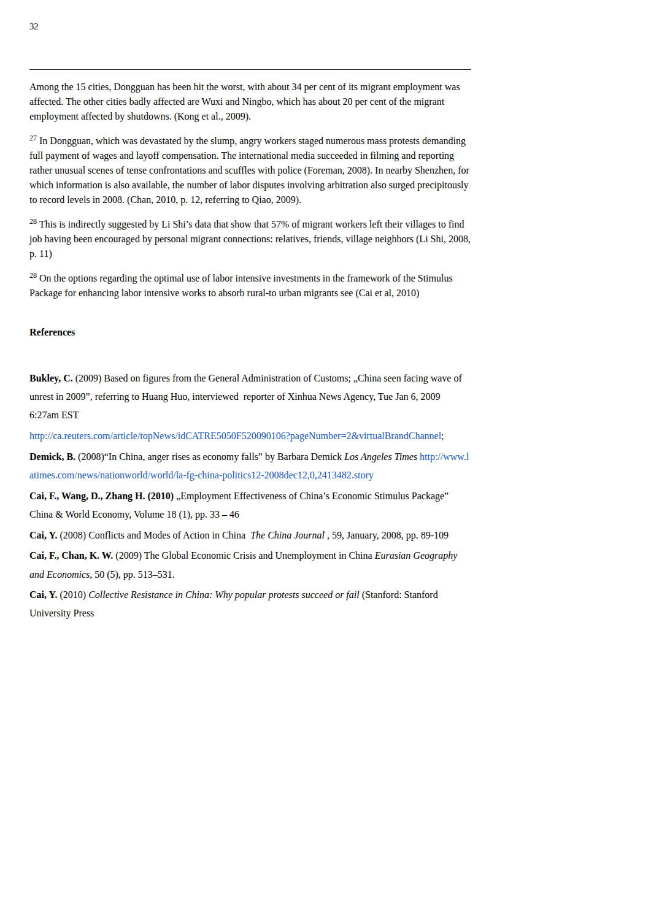32
Among the 15 cities, Dongguan has been hit the worst, with about 34 per cent of its migrant employment was affected. The other cities badly affected are Wuxi and Ningbo, which has about 20 per cent of the migrant employment affected by shutdowns. (Kong et al., 2009).
27 In Dongguan, which was devastated by the slump, angry workers staged numerous mass protests demanding full payment of wages and layoff compensation. The international media succeeded in filming and reporting rather unusual scenes of tense confrontations and scuffles with police (Foreman, 2008). In nearby Shenzhen, for which information is also available, the number of labor disputes involving arbitration also surged precipitously to record levels in 2008. (Chan, 2010, p. 12, referring to Qiao, 2009).
28 This is indirectly suggested by Li Shi’s data that show that 57% of migrant workers left their villages to find job having been encouraged by personal migrant connections: relatives, friends, village neighbors (Li Shi, 2008, p. 11)
28 On the options regarding the optimal use of labor intensive investments in the framework of the Stimulus Package for enhancing labor intensive works to absorb rural-to urban migrants see (Cai et al, 2010)
References
Bukley, C. (2009) Based on figures from the General Administration of Customs; „China seen facing wave of unrest in 2009”, referring to Huang Huo, interviewed reporter of Xinhua News Agency, Tue Jan 6, 2009 6:27am EST
http://ca.reuters.com/article/topNews/idCATRE5050F520090106?pageNumber=2&virtualBrandChannel;
Demick, B. (2008)“In China, anger rises as economy falls” by Barbara Demick Los Angeles Times http://www.latimes.com/news/nationworld/world/la-fg-china-politics12-2008dec12,0,2413482.story
Cai, F., Wang, D., Zhang H. (2010) „Employment Effectiveness of China’s Economic Stimulus Package” China & World Economy, Volume 18 (1), pp. 33 – 46
Cai, Y. (2008) Conflicts and Modes of Action in China The China Journal , 59, January, 2008, pp. 89-109
Cai, F., Chan, K. W. (2009) The Global Economic Crisis and Unemployment in China Eurasian Geography and Economics, 50 (5), pp. 513–531.
Cai, Y. (2010) Collective Resistance in China: Why popular protests succeed or fail (Stanford: Stanford University Press